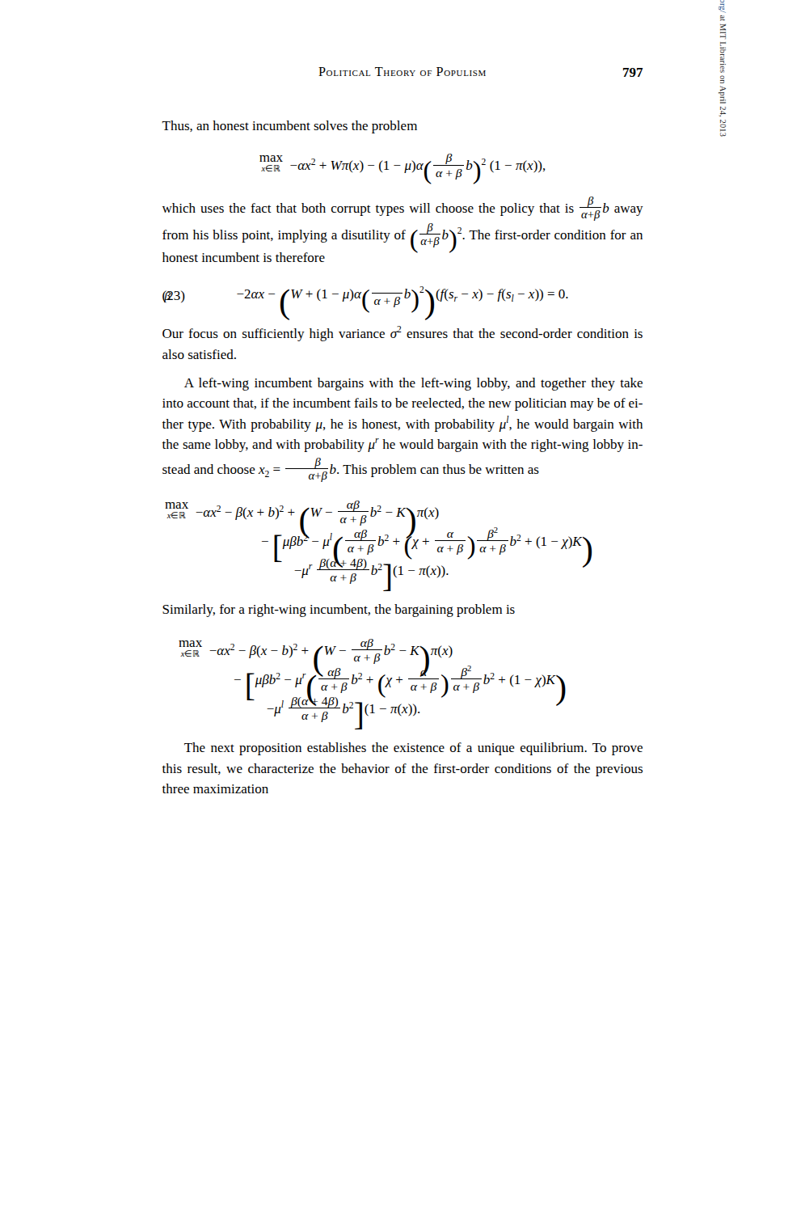Political Theory of Populism 797
Thus, an honest incumbent solves the problem
max x∈ℝ −αx2 + Wπ(x) − (1 − μ)α(βα + β b)2 (1 − π(x)),
which uses the fact that both corrupt types will choose the policy that is βα+β b away from his bliss point, implying a disutility of (βα+β b)2. The first-order condition for an honest incumbent is therefore
(23)
−2αx − (W + (1 − μ)α(βα + β b)2)(f(sr − x) − f(sl − x)) = 0.
Our focus on sufficiently high variance σ2 ensures that the second-order condition is also satisfied.
A left-wing incumbent bargains with the left-wing lobby, and together they take into account that, if the incumbent fails to be reelected, the new politician may be of either type. With probability μ, he is honest, with probability μl, he would bargain with the same lobby, and with probability μr he would bargain with the right-wing lobby instead and choose x2 = βα+β b. This problem can thus be written as
max x∈ℝ −αx2 − β(x + b)2 + (W − αβ α + β b2 − K) π(x) − [μβb2 − μl(αβ α + β b2 + (χ + αα + β) β2 α + β b2 + (1 − χ)K) −μr β(α + 4β) α + β b2](1 − π(x)).
Similarly, for a right-wing incumbent, the bargaining problem is
max x∈ℝ −αx2 − β(x − b)2 + (W − αβ α + β b2 − K) π(x) − [μβb2 − μr(αβ α + β b2 + (χ + αα + β) β2 α + β b2 + (1 − χ)K) −μl β(α + 4β) α + β b2](1 − π(x)).
The next proposition establishes the existence of a unique equilibrium. To prove this result, we characterize the behavior of the first-order conditions of the previous three maximization
Downloaded from http://qje.oxfordjournals.org/ at MIT Libraries on April 24, 2013